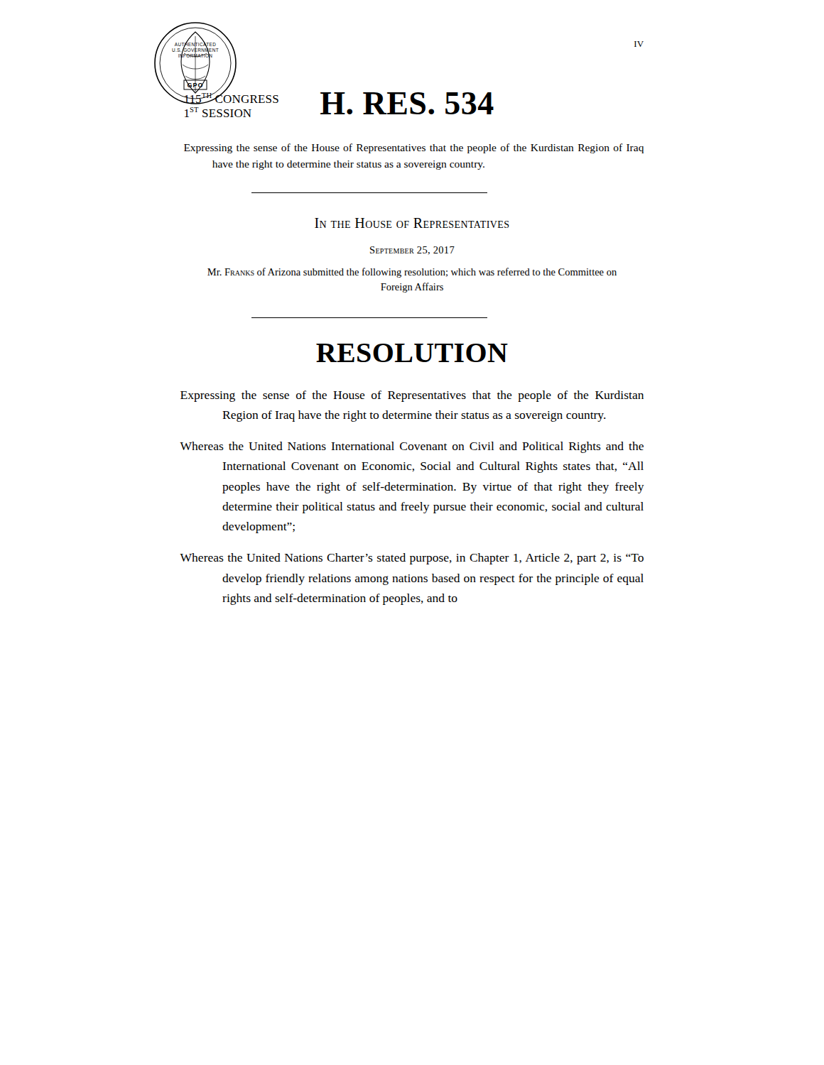AUTHENTICATED U.S. GOVERNMENT INFORMATION GPO
IV
115TH CONGRESS
1ST SESSION
H. RES. 534
Expressing the sense of the House of Representatives that the people of the Kurdistan Region of Iraq have the right to determine their status as a sovereign country.
In the House of Representatives
September 25, 2017
Mr. Franks of Arizona submitted the following resolution; which was referred to the Committee on Foreign Affairs
RESOLUTION
Expressing the sense of the House of Representatives that the people of the Kurdistan Region of Iraq have the right to determine their status as a sovereign country.
Whereas the United Nations International Covenant on Civil and Political Rights and the International Covenant on Economic, Social and Cultural Rights states that, “All peoples have the right of self-determination. By virtue of that right they freely determine their political status and freely pursue their economic, social and cultural development”;
Whereas the United Nations Charter’s stated purpose, in Chapter 1, Article 2, part 2, is “To develop friendly relations among nations based on respect for the principle of equal rights and self-determination of peoples, and to